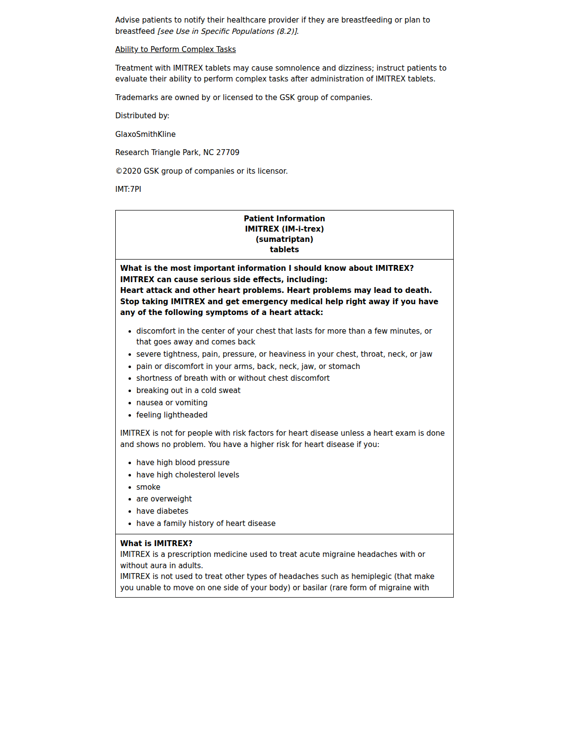Advise patients to notify their healthcare provider if they are breastfeeding or plan to breastfeed [see Use in Specific Populations (8.2)].
Ability to Perform Complex Tasks
Treatment with IMITREX tablets may cause somnolence and dizziness; instruct patients to evaluate their ability to perform complex tasks after administration of IMITREX tablets.
Trademarks are owned by or licensed to the GSK group of companies.
Distributed by:
GlaxoSmithKline
Research Triangle Park, NC 27709
©2020 GSK group of companies or its licensor.
IMT:7PI
| Patient Information IMITREX (IM-i-trex) (sumatriptan) tablets |
| What is the most important information I should know about IMITREX? IMITREX can cause serious side effects, including: Heart attack and other heart problems. Heart problems may lead to death. Stop taking IMITREX and get emergency medical help right away if you have any of the following symptoms of a heart attack: discomfort in the center of your chest that lasts for more than a few minutes, or that goes away and comes back severe tightness, pain, pressure, or heaviness in your chest, throat, neck, or jaw pain or discomfort in your arms, back, neck, jaw, or stomach shortness of breath with or without chest discomfort breaking out in a cold sweat nausea or vomiting feeling lightheaded IMITREX is not for people with risk factors for heart disease unless a heart exam is done and shows no problem. You have a higher risk for heart disease if you: have high blood pressure have high cholesterol levels smoke are overweight have diabetes have a family history of heart disease |
| What is IMITREX? IMITREX is a prescription medicine used to treat acute migraine headaches with or without aura in adults. IMITREX is not used to treat other types of headaches such as hemiplegic (that make you unable to move on one side of your body) or basilar (rare form of migraine with |